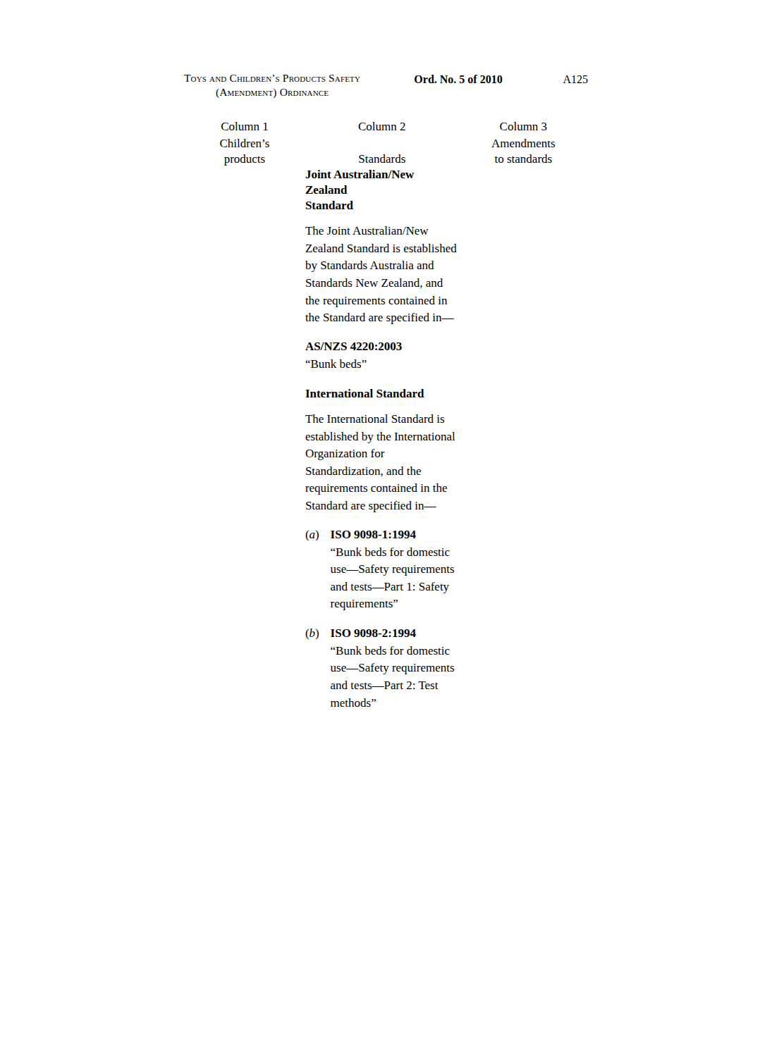Toys and Children’s Products Safety
(Amendment) Ordinance
Ord. No. 5 of 2010
A125
| Column 1 | Column 2 | Column 3 |
| --- | --- | --- |
| Children’s products | Standards | Amendments to standards |
| | Joint Australian/New Zealand Standard The Joint Australian/New Zealand Standard is established by Standards Australia and Standards New Zealand, and the requirements contained in the Standard are specified in— AS/NZS 4220:2003 “Bunk beds” International Standard The International Standard is established by the International Organization for Standardization, and the requirements contained in the Standard are specified in— a ISO 9098-1:1994 “Bunk beds for domestic use—Safety requirements and tests—Part 1: Safety requirements” b ISO 9098-2:1994 “Bunk beds for domestic use—Safety requirements and tests—Part 2: Test methods” | |